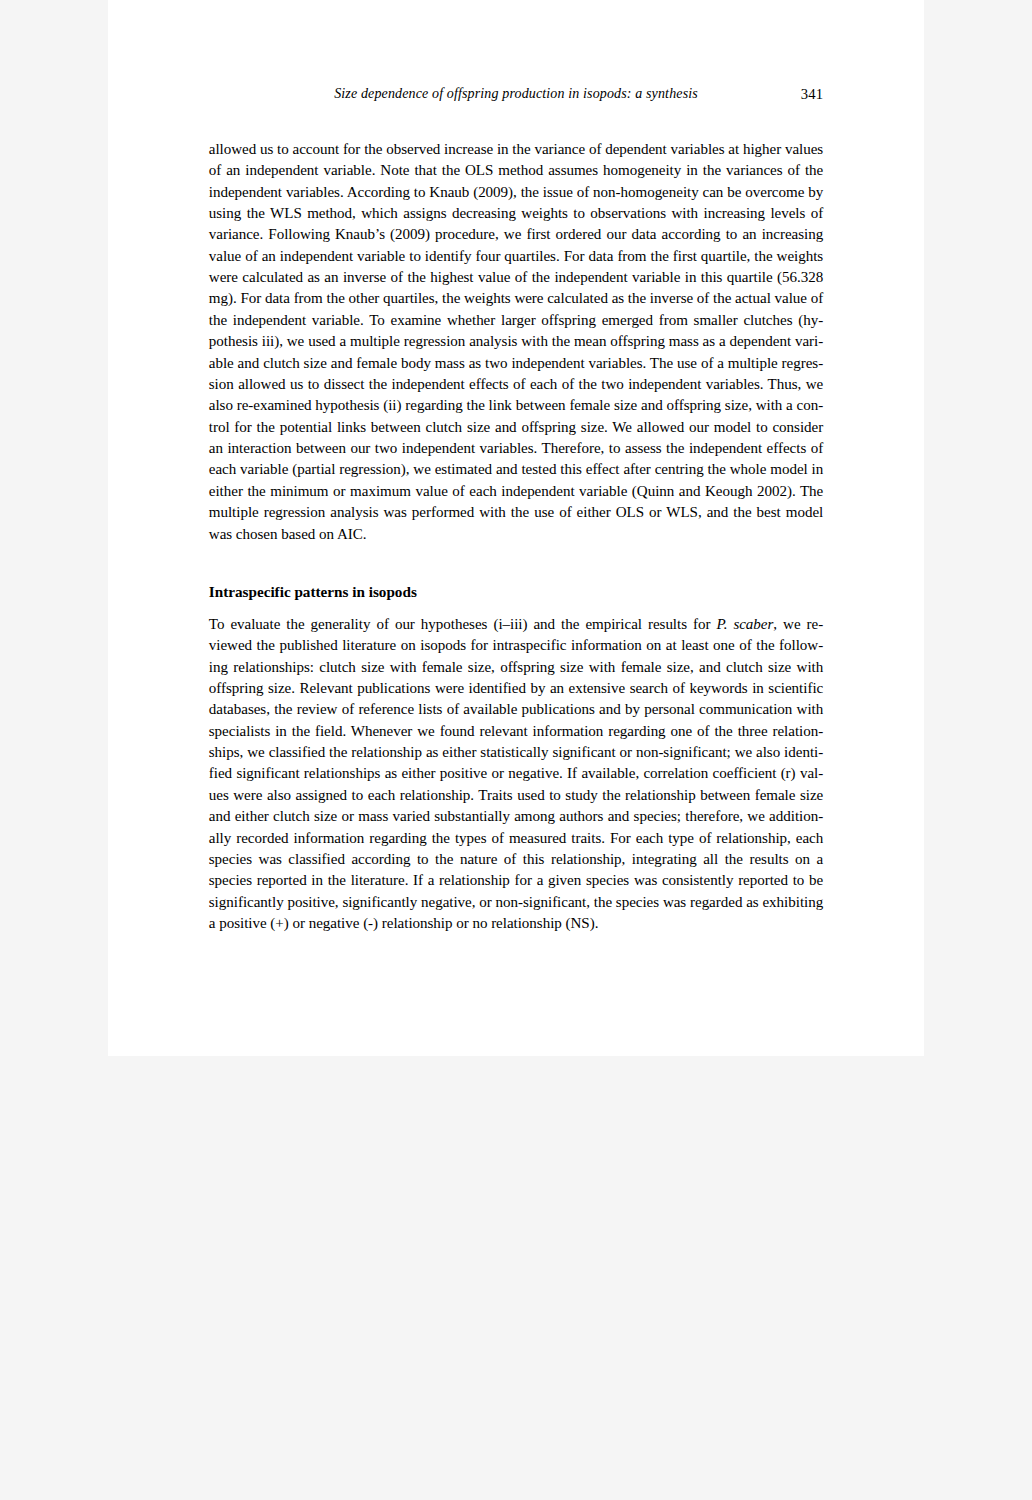Size dependence of offspring production in isopods: a synthesis 341
allowed us to account for the observed increase in the variance of dependent variables at higher values of an independent variable. Note that the OLS method assumes homogeneity in the variances of the independent variables. According to Knaub (2009), the issue of non-homogeneity can be overcome by using the WLS method, which assigns decreasing weights to observations with increasing levels of variance. Following Knaub’s (2009) procedure, we first ordered our data according to an increasing value of an independent variable to identify four quartiles. For data from the first quartile, the weights were calculated as an inverse of the highest value of the independent variable in this quartile (56.328 mg). For data from the other quartiles, the weights were calculated as the inverse of the actual value of the independent variable. To examine whether larger offspring emerged from smaller clutches (hypothesis iii), we used a multiple regression analysis with the mean offspring mass as a dependent variable and clutch size and female body mass as two independent variables. The use of a multiple regression allowed us to dissect the independent effects of each of the two independent variables. Thus, we also re-examined hypothesis (ii) regarding the link between female size and offspring size, with a control for the potential links between clutch size and offspring size. We allowed our model to consider an interaction between our two independent variables. Therefore, to assess the independent effects of each variable (partial regression), we estimated and tested this effect after centring the whole model in either the minimum or maximum value of each independent variable (Quinn and Keough 2002). The multiple regression analysis was performed with the use of either OLS or WLS, and the best model was chosen based on AIC.
Intraspecific patterns in isopods
To evaluate the generality of our hypotheses (i–iii) and the empirical results for P. scaber, we reviewed the published literature on isopods for intraspecific information on at least one of the following relationships: clutch size with female size, offspring size with female size, and clutch size with offspring size. Relevant publications were identified by an extensive search of keywords in scientific databases, the review of reference lists of available publications and by personal communication with specialists in the field. Whenever we found relevant information regarding one of the three relationships, we classified the relationship as either statistically significant or non-significant; we also identified significant relationships as either positive or negative. If available, correlation coefficient (r) values were also assigned to each relationship. Traits used to study the relationship between female size and either clutch size or mass varied substantially among authors and species; therefore, we additionally recorded information regarding the types of measured traits. For each type of relationship, each species was classified according to the nature of this relationship, integrating all the results on a species reported in the literature. If a relationship for a given species was consistently reported to be significantly positive, significantly negative, or non-significant, the species was regarded as exhibiting a positive (+) or negative (-) relationship or no relationship (NS).